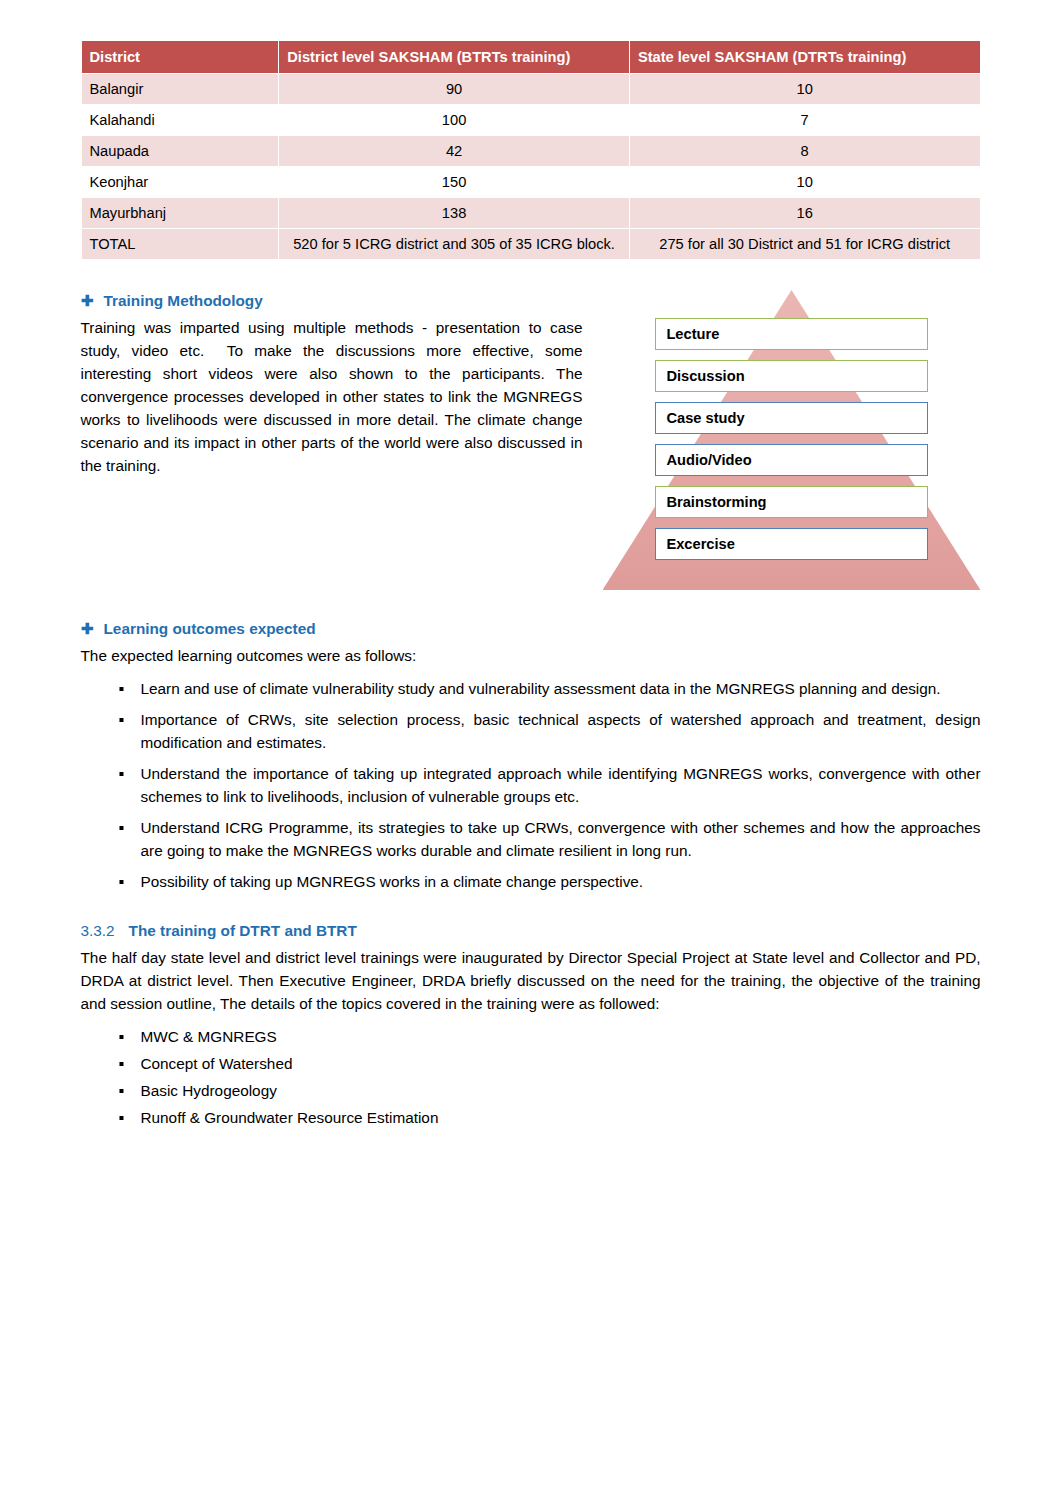| District | District level SAKSHAM (BTRTs training) | State level SAKSHAM (DTRTs training) |
| --- | --- | --- |
| Balangir | 90 | 10 |
| Kalahandi | 100 | 7 |
| Naupada | 42 | 8 |
| Keonjhar | 150 | 10 |
| Mayurbhanj | 138 | 16 |
| TOTAL | 520 for 5 ICRG district and 305 of 35 ICRG block. | 275 for all 30 District and 51 for ICRG district |
✚Training Methodology
Training was imparted using multiple methods - presentation to case study, video etc. To make the discussions more effective, some interesting short videos were also shown to the participants. The convergence processes developed in other states to link the MGNREGS works to livelihoods were discussed in more detail. The climate change scenario and its impact in other parts of the world were also discussed in the training.
Lecture
Discussion
Case study
Audio/Video
Brainstorming
Excercise
✚Learning outcomes expected
The expected learning outcomes were as follows:
Learn and use of climate vulnerability study and vulnerability assessment data in the MGNREGS planning and design.
Importance of CRWs, site selection process, basic technical aspects of watershed approach and treatment, design modification and estimates.
Understand the importance of taking up integrated approach while identifying MGNREGS works, convergence with other schemes to link to livelihoods, inclusion of vulnerable groups etc.
Understand ICRG Programme, its strategies to take up CRWs, convergence with other schemes and how the approaches are going to make the MGNREGS works durable and climate resilient in long run.
Possibility of taking up MGNREGS works in a climate change perspective.
3.3.2 The training of DTRT and BTRT
The half day state level and district level trainings were inaugurated by Director Special Project at State level and Collector and PD, DRDA at district level. Then Executive Engineer, DRDA briefly discussed on the need for the training, the objective of the training and session outline, The details of the topics covered in the training were as followed:
MWC & MGNREGS
Concept of Watershed
Basic Hydrogeology
Runoff & Groundwater Resource Estimation